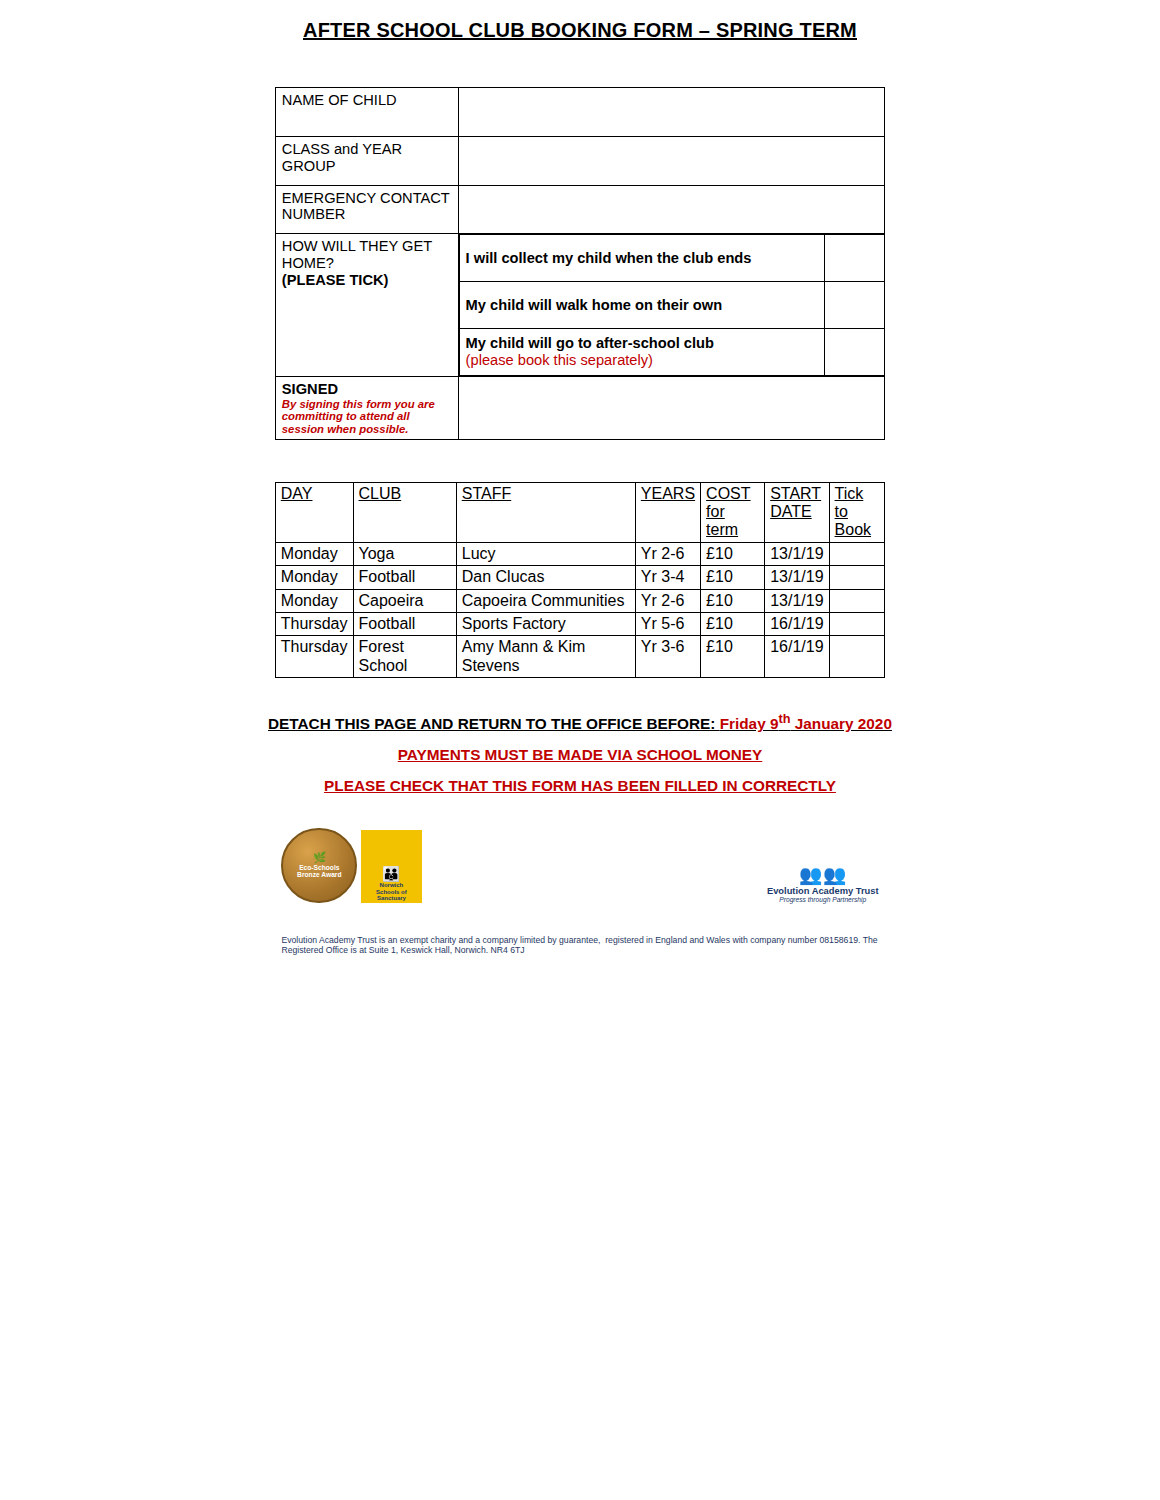AFTER SCHOOL CLUB BOOKING FORM – SPRING TERM
| NAME OF CHILD | |
| CLASS and YEAR GROUP | |
| EMERGENCY CONTACT NUMBER | |
| HOW WILL THEY GET HOME? (PLEASE TICK) | / I will collect my child when the club ends / / / My child will walk home on their own / / / My child will go to after-school club (please book this separately) / / |
| SIGNED By signing this form you are committing to attend all session when possible. | |
| DAY | CLUB | STAFF | YEARS | COST for term | START DATE | Tick to Book |
| --- | --- | --- | --- | --- | --- | --- |
| Monday | Yoga | Lucy | Yr 2-6 | £10 | 13/1/19 | |
| Monday | Football | Dan Clucas | Yr 3-4 | £10 | 13/1/19 | |
| Monday | Capoeira | Capoeira Communities | Yr 2-6 | £10 | 13/1/19 | |
| Thursday | Football | Sports Factory | Yr 5-6 | £10 | 16/1/19 | |
| Thursday | Forest School | Amy Mann & Kim Stevens | Yr 3-6 | £10 | 16/1/19 | |
DETACH THIS PAGE AND RETURN TO THE OFFICE BEFORE: Friday 9th January 2020
PAYMENTS MUST BE MADE VIA SCHOOL MONEY
PLEASE CHECK THAT THIS FORM HAS BEEN FILLED IN CORRECTLY
🌿 Eco-Schools Bronze Award
👪 Norwich Schools of Sanctuary
👥👥
Evolution Academy Trust
Progress through Partnership
Evolution Academy Trust is an exempt charity and a company limited by guarantee, registered in England and Wales with company number 08158619. The Registered Office is at Suite 1, Keswick Hall, Norwich. NR4 6TJ